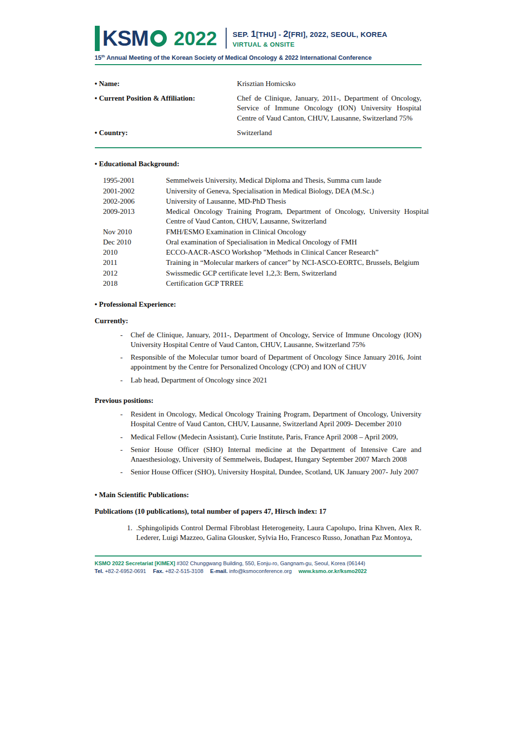KSM 2022
SEP. 1[THU] - 2[FRI], 2022, SEOUL, KOREA
VIRTUAL & ONSITE
15th Annual Meeting of the Korean Society of Medical Oncology & 2022 International Conference
| • Name: | Krisztian Homicsko |
| • Current Position & Affiliation: | Chef de Clinique, January, 2011-, Department of Oncology, Service of Immune Oncology (ION) University Hospital Centre of Vaud Canton, CHUV, Lausanne, Switzerland 75% |
| • Country: | Switzerland |
• Educational Background:
| 1995-2001 | Semmelweis University, Medical Diploma and Thesis, Summa cum laude |
| 2001-2002 | University of Geneva, Specialisation in Medical Biology, DEA (M.Sc.) |
| 2002-2006 | University of Lausanne, MD-PhD Thesis |
| 2009-2013 | Medical Oncology Training Program, Department of Oncology, University Hospital Centre of Vaud Canton, CHUV, Lausanne, Switzerland |
| Nov 2010 | FMH/ESMO Examination in Clinical Oncology |
| Dec 2010 | Oral examination of Specialisation in Medical Oncology of FMH |
| 2010 | ECCO-AACR-ASCO Workshop "Methods in Clinical Cancer Research” |
| 2011 | Training in “Molecular markers of cancer” by NCI-ASCO-EORTC, Brussels, Belgium |
| 2012 | Swissmedic GCP certificate level 1,2,3: Bern, Switzerland |
| 2018 | Certification GCP TRREE |
• Professional Experience:
Currently:
Chef de Clinique, January, 2011-, Department of Oncology, Service of Immune Oncology (ION) University Hospital Centre of Vaud Canton, CHUV, Lausanne, Switzerland 75%
Responsible of the Molecular tumor board of Department of Oncology Since January 2016, Joint appointment by the Centre for Personalized Oncology (CPO) and ION of CHUV
Lab head, Department of Oncology since 2021
Previous positions:
Resident in Oncology, Medical Oncology Training Program, Department of Oncology, University Hospital Centre of Vaud Canton, CHUV, Lausanne, Switzerland April 2009- December 2010
Medical Fellow (Medecin Assistant), Curie Institute, Paris, France April 2008 – April 2009,
Senior House Officer (SHO) Internal medicine at the Department of Intensive Care and Anaesthesiology, University of Semmelweis, Budapest, Hungary September 2007 March 2008
Senior House Officer (SHO), University Hospital, Dundee, Scotland, UK January 2007- July 2007
• Main Scientific Publications:
Publications (10 publications), total number of papers 47, Hirsch index: 17
.Sphingolipids Control Dermal Fibroblast Heterogeneity, Laura Capolupo, Irina Khven, Alex R. Lederer, Luigi Mazzeo, Galina Glousker, Sylvia Ho, Francesco Russo, Jonathan Paz Montoya,
KSMO 2022 Secretariat [KIMEX] #302 Chunggwang Building, 550, Eonju-ro, Gangnam-gu, Seoul, Korea (06144)
Tel. +82-2-6952-0691 Fax. +82-2-515-3108 E-mail. info@ksmoconference.org www.ksmo.or.kr/ksmo2022